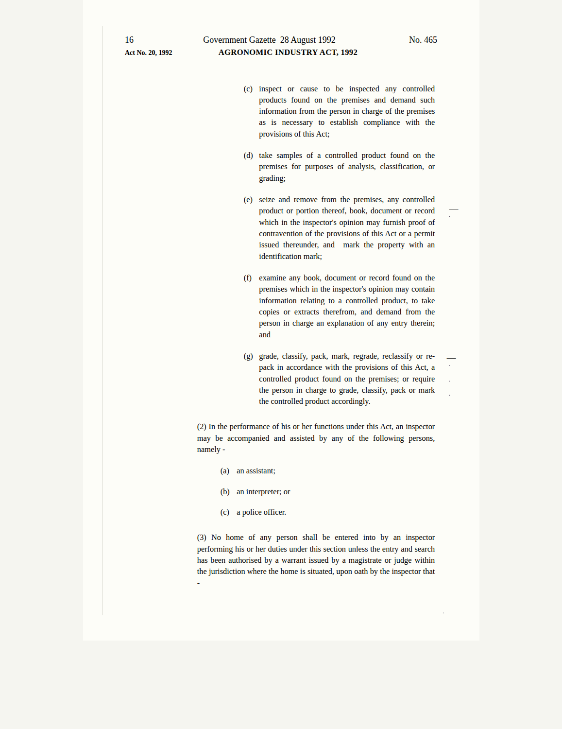16
Government Gazette 28 August 1992
No. 465
Act No. 20, 1992
AGRONOMIC INDUSTRY ACT, 1992
(c)
inspect or cause to be inspected any controlled products found on the premises and demand such information from the person in charge of the premises as is necessary to establish compliance with the provisions of this Act;
(d)
take samples of a controlled product found on the premises for purposes of analysis, classification, or grading;
(e)
seize and remove from the premises, any controlled product or portion thereof, book, document or record which in the inspector's opinion may furnish proof of contravention of the provisions of this Act or a permit issued thereunder, and mark the property with an identification mark;
(f)
examine any book, document or record found on the premises which in the inspector's opinion may contain information relating to a controlled product, to take copies or extracts therefrom, and demand from the person in charge an explanation of any entry therein; and
(g)
grade, classify, pack, mark, regrade, reclassify or re-pack in accordance with the provisions of this Act, a controlled product found on the premises; or require the person in charge to grade, classify, pack or mark the controlled product accordingly.
(2) In the performance of his or her functions under this Act, an inspector may be accompanied and assisted by any of the following persons, namely -
(a)
an assistant;
(b)
an interpreter; or
(c)
a police officer.
(3) No home of any person shall be entered into by an inspector performing his or her duties under this section unless the entry and search has been authorised by a warrant issued by a magistrate or judge within the jurisdiction where the home is situated, upon oath by the inspector that -
—​
.
—​
.
.
.
.